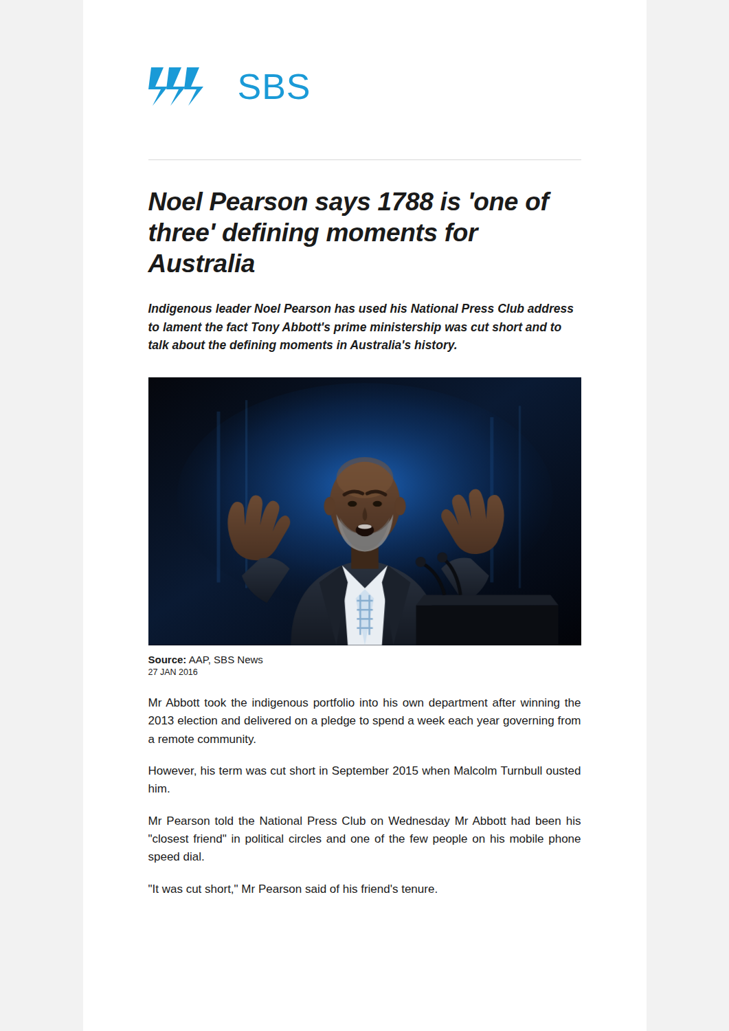SBS
Noel Pearson says 1788 is 'one of three' defining moments for Australia
Indigenous leader Noel Pearson has used his National Press Club address to lament the fact Tony Abbott's prime ministership was cut short and to talk about the defining moments in Australia's history.
Source: AAP, SBS News
27 JAN 2016
Mr Abbott took the indigenous portfolio into his own department after winning the 2013 election and delivered on a pledge to spend a week each year governing from a remote community.
However, his term was cut short in September 2015 when Malcolm Turnbull ousted him.
Mr Pearson told the National Press Club on Wednesday Mr Abbott had been his "closest friend" in political circles and one of the few people on his mobile phone speed dial.
"It was cut short," Mr Pearson said of his friend's tenure.